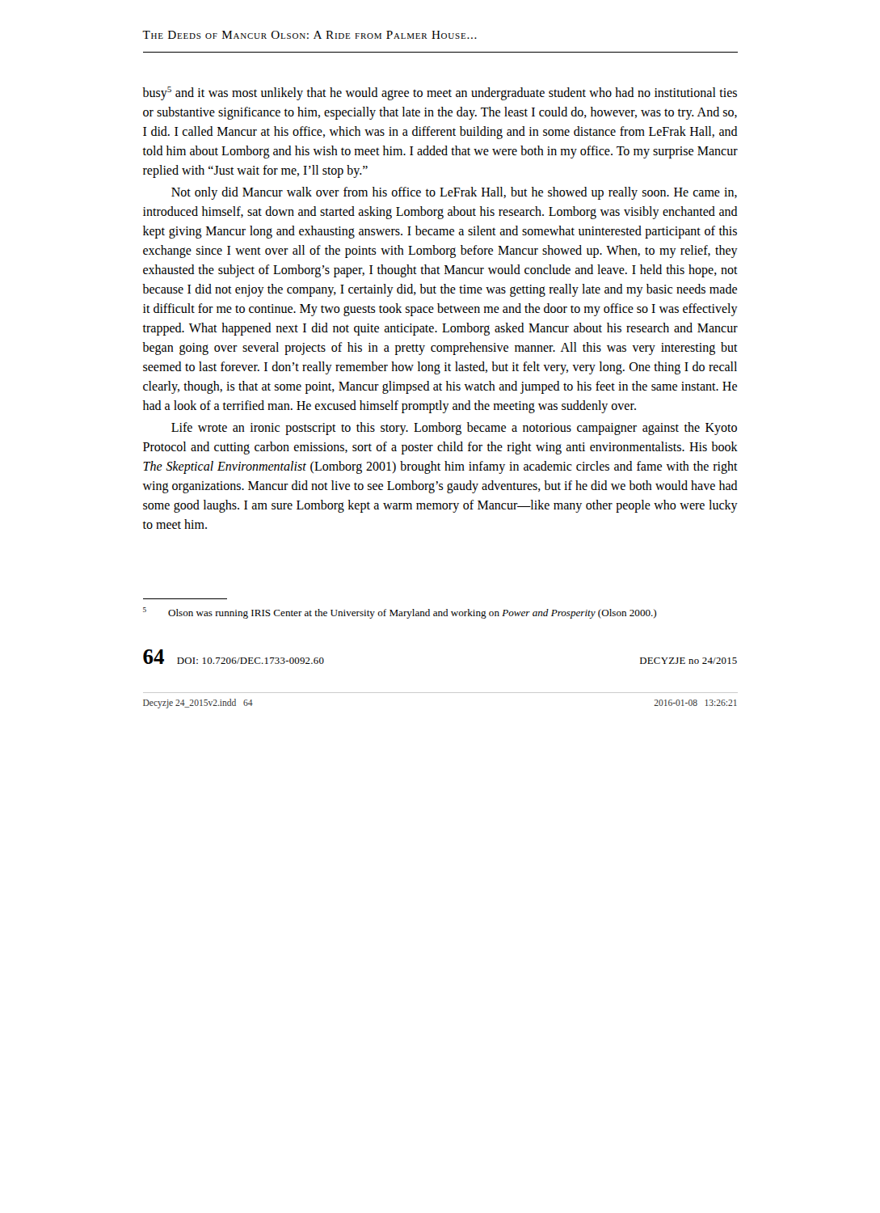The Deeds of Mancur Olson: A Ride from Palmer House...
busy5 and it was most unlikely that he would agree to meet an undergraduate student who had no institutional ties or substantive significance to him, especially that late in the day. The least I could do, however, was to try. And so, I did. I called Mancur at his office, which was in a different building and in some distance from LeFrak Hall, and told him about Lomborg and his wish to meet him. I added that we were both in my office. To my surprise Mancur replied with “Just wait for me, I’ll stop by.”
Not only did Mancur walk over from his office to LeFrak Hall, but he showed up really soon. He came in, introduced himself, sat down and started asking Lomborg about his research. Lomborg was visibly enchanted and kept giving Mancur long and exhausting answers. I became a silent and somewhat uninterested participant of this exchange since I went over all of the points with Lomborg before Mancur showed up. When, to my relief, they exhausted the subject of Lomborg’s paper, I thought that Mancur would conclude and leave. I held this hope, not because I did not enjoy the company, I certainly did, but the time was getting really late and my basic needs made it difficult for me to continue. My two guests took space between me and the door to my office so I was effectively trapped. What happened next I did not quite anticipate. Lomborg asked Mancur about his research and Mancur began going over several projects of his in a pretty comprehensive manner. All this was very interesting but seemed to last forever. I don’t really remember how long it lasted, but it felt very, very long. One thing I do recall clearly, though, is that at some point, Mancur glimpsed at his watch and jumped to his feet in the same instant. He had a look of a terrified man. He excused himself promptly and the meeting was suddenly over.
Life wrote an ironic postscript to this story. Lomborg became a notorious campaigner against the Kyoto Protocol and cutting carbon emissions, sort of a poster child for the right wing anti environmentalists. His book The Skeptical Environmentalist (Lomborg 2001) brought him infamy in academic circles and fame with the right wing organizations. Mancur did not live to see Lomborg’s gaudy adventures, but if he did we both would have had some good laughs. I am sure Lomborg kept a warm memory of Mancur—like many other people who were lucky to meet him.
5 Olson was running IRIS Center at the University of Maryland and working on Power and Prosperity (Olson 2000.)
64 DOI: 10.7206/DEC.1733-0092.60 DECYZJE no 24/2015
Decyzje 24_2015v2.indd 64 2016-01-08 13:26:21